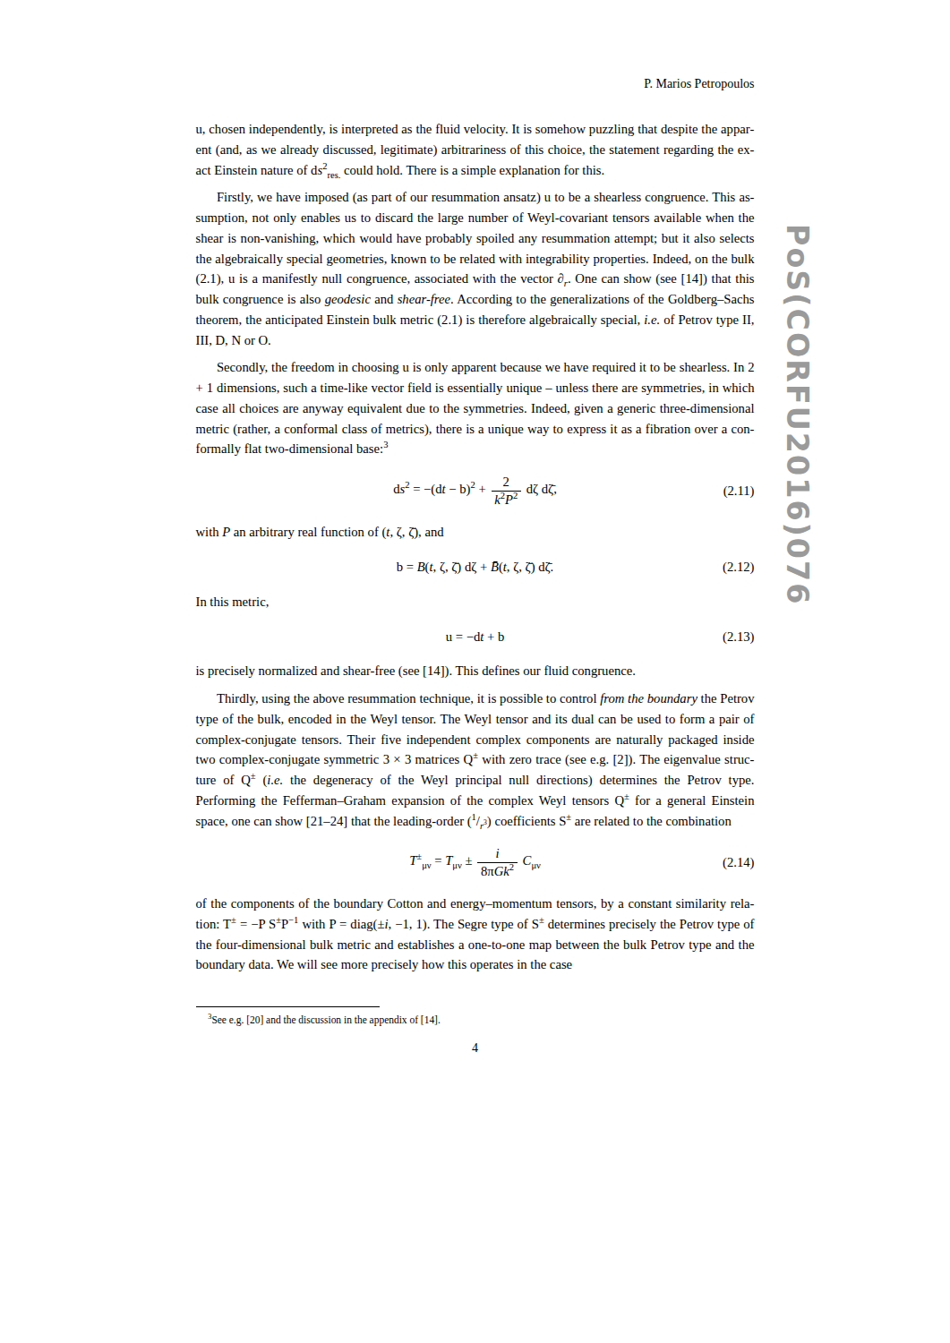PoS(CORFU2016)076
P. Marios Petropoulos
u, chosen independently, is interpreted as the fluid velocity. It is somehow puzzling that despite the apparent (and, as we already discussed, legitimate) arbitrariness of this choice, the statement regarding the exact Einstein nature of ds2res. could hold. There is a simple explanation for this.
Firstly, we have imposed (as part of our resummation ansatz) u to be a shearless congruence. This assumption, not only enables us to discard the large number of Weyl-covariant tensors available when the shear is non-vanishing, which would have probably spoiled any resummation attempt; but it also selects the algebraically special geometries, known to be related with integrability properties. Indeed, on the bulk (2.1), u is a manifestly null congruence, associated with the vector ∂r. One can show (see [14]) that this bulk congruence is also geodesic and shear-free. According to the generalizations of the Goldberg–Sachs theorem, the anticipated Einstein bulk metric (2.1) is therefore algebraically special, i.e. of Petrov type II, III, D, N or O.
Secondly, the freedom in choosing u is only apparent because we have required it to be shearless. In 2 + 1 dimensions, such a time-like vector field is essentially unique – unless there are symmetries, in which case all choices are anyway equivalent due to the symmetries. Indeed, given a generic three-dimensional metric (rather, a conformal class of metrics), there is a unique way to express it as a fibration over a conformally flat two-dimensional base:3
ds2 = −(dt − b)2 + 2 k2P2 dζ dζ̄, (2.11)
with P an arbitrary real function of (t, ζ, ζ̄), and
b = B(t, ζ, ζ̄) dζ + B̄(t, ζ, ζ̄) dζ̄. (2.12)
In this metric,
u = −dt + b (2.13)
is precisely normalized and shear-free (see [14]). This defines our fluid congruence.
Thirdly, using the above resummation technique, it is possible to control from the boundary the Petrov type of the bulk, encoded in the Weyl tensor. The Weyl tensor and its dual can be used to form a pair of complex-conjugate tensors. Their five independent complex components are naturally packaged inside two complex-conjugate symmetric 3 × 3 matrices Q± with zero trace (see e.g. [2]). The eigenvalue structure of Q± (i.e. the degeneracy of the Weyl principal null directions) determines the Petrov type. Performing the Fefferman–Graham expansion of the complex Weyl tensors Q± for a general Einstein space, one can show [21–24] that the leading-order (1/r3) coefficients S± are related to the combination
T±μν = Tμν ± i 8πGk2 Cμν (2.14)
of the components of the boundary Cotton and energy–momentum tensors, by a constant similarity relation: T± = −P S±P−1 with P = diag(±i, −1, 1). The Segre type of S± determines precisely the Petrov type of the four-dimensional bulk metric and establishes a one-to-one map between the bulk Petrov type and the boundary data. We will see more precisely how this operates in the case
3See e.g. [20] and the discussion in the appendix of [14].
4